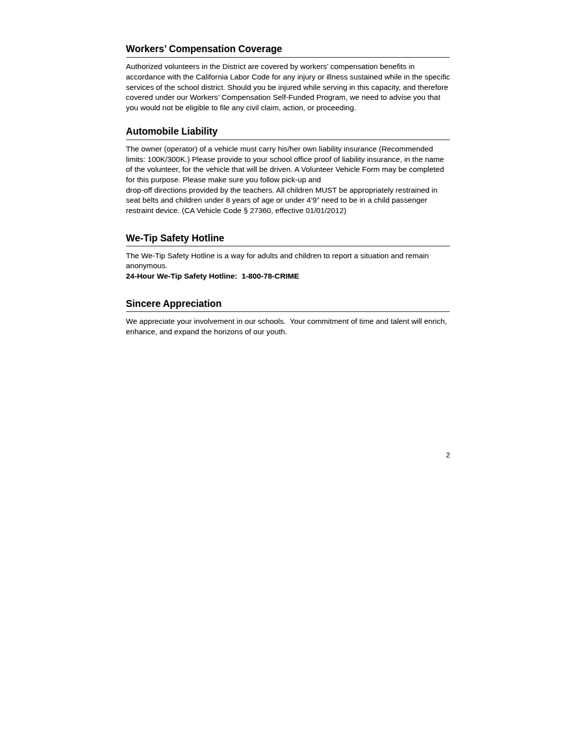Workers’ Compensation Coverage
Authorized volunteers in the District are covered by workers’ compensation benefits in accordance with the California Labor Code for any injury or illness sustained while in the specific services of the school district. Should you be injured while serving in this capacity, and therefore covered under our Workers’ Compensation Self-Funded Program, we need to advise you that you would not be eligible to file any civil claim, action, or proceeding.
Automobile Liability
The owner (operator) of a vehicle must carry his/her own liability insurance (Recommended limits: 100K/300K.) Please provide to your school office proof of liability insurance, in the name of the volunteer, for the vehicle that will be driven. A Volunteer Vehicle Form may be completed for this purpose. Please make sure you follow pick-up and
drop-off directions provided by the teachers. All children MUST be appropriately restrained in seat belts and children under 8 years of age or under 4’9” need to be in a child passenger restraint device. (CA Vehicle Code § 27360, effective 01/01/2012)
We-Tip Safety Hotline
The We-Tip Safety Hotline is a way for adults and children to report a situation and remain anonymous.
24-Hour We-Tip Safety Hotline: 1-800-78-CRIME
Sincere Appreciation
We appreciate your involvement in our schools. Your commitment of time and talent will enrich, enhance, and expand the horizons of our youth.
2